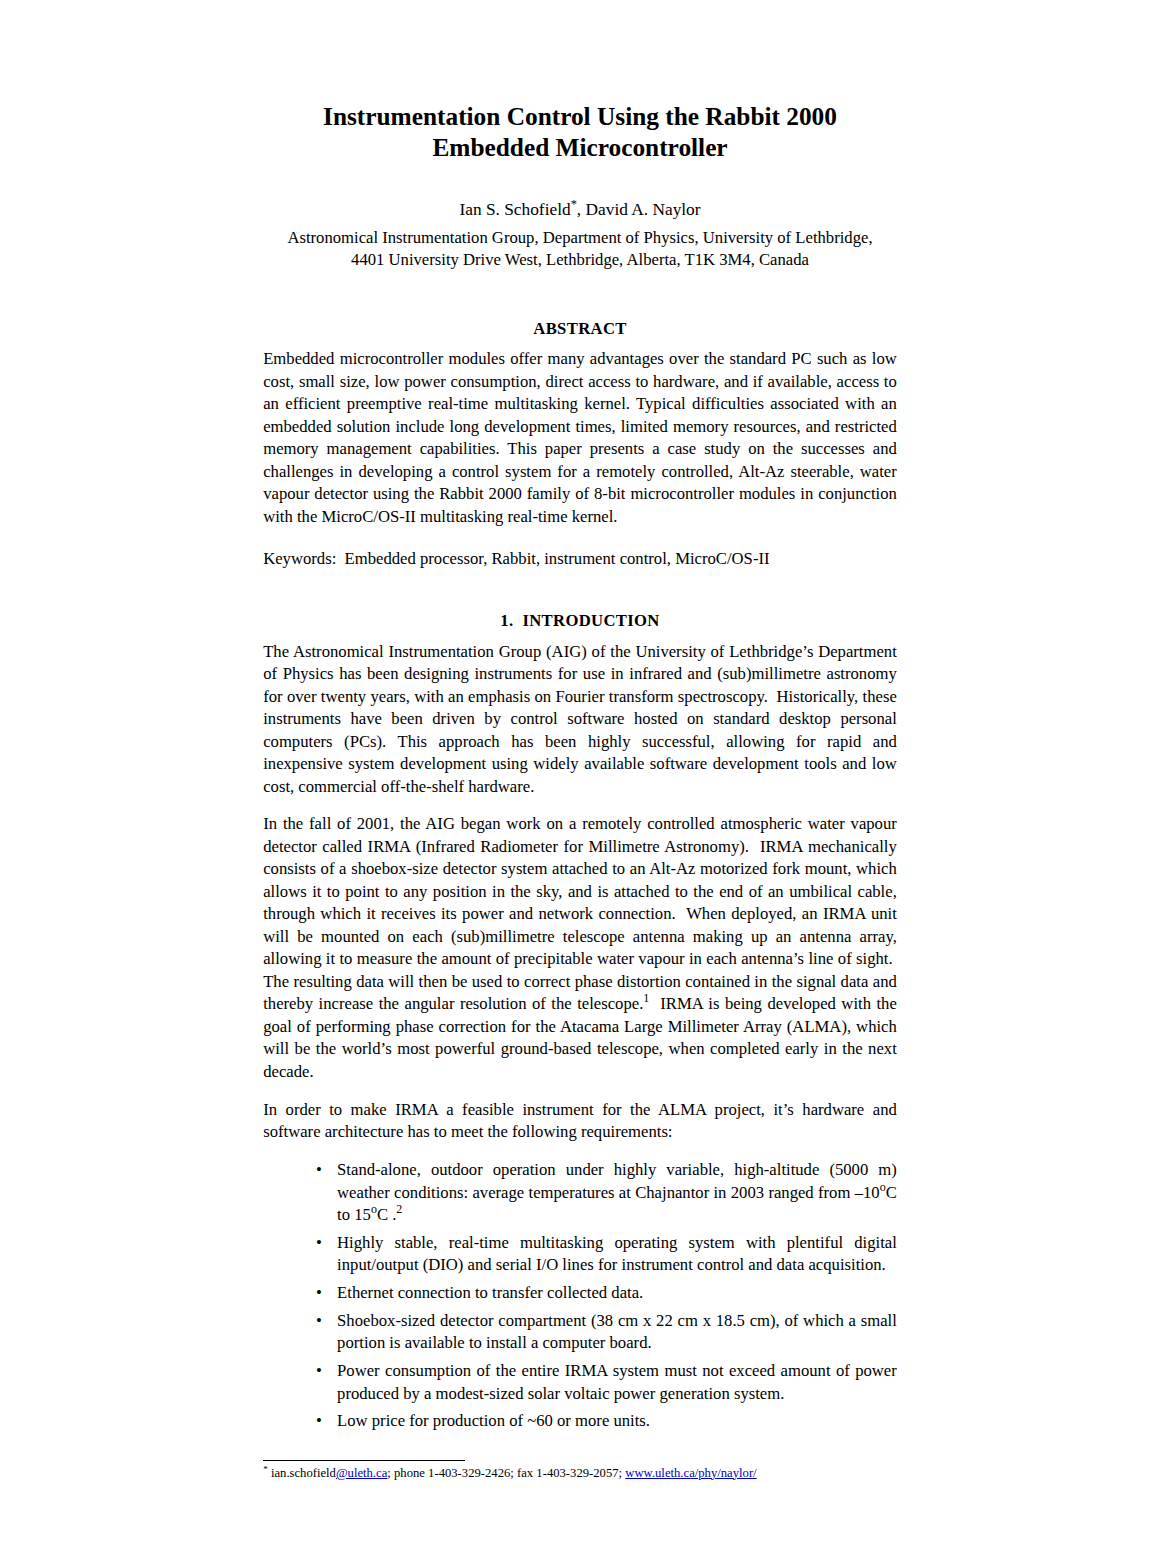Instrumentation Control Using the Rabbit 2000 Embedded Microcontroller
Ian S. Schofield*, David A. Naylor
Astronomical Instrumentation Group, Department of Physics, University of Lethbridge,
4401 University Drive West, Lethbridge, Alberta, T1K 3M4, Canada
ABSTRACT
Embedded microcontroller modules offer many advantages over the standard PC such as low cost, small size, low power consumption, direct access to hardware, and if available, access to an efficient preemptive real-time multitasking kernel. Typical difficulties associated with an embedded solution include long development times, limited memory resources, and restricted memory management capabilities. This paper presents a case study on the successes and challenges in developing a control system for a remotely controlled, Alt-Az steerable, water vapour detector using the Rabbit 2000 family of 8-bit microcontroller modules in conjunction with the MicroC/OS-II multitasking real-time kernel.
Keywords: Embedded processor, Rabbit, instrument control, MicroC/OS-II
1. INTRODUCTION
The Astronomical Instrumentation Group (AIG) of the University of Lethbridge’s Department of Physics has been designing instruments for use in infrared and (sub)millimetre astronomy for over twenty years, with an emphasis on Fourier transform spectroscopy. Historically, these instruments have been driven by control software hosted on standard desktop personal computers (PCs). This approach has been highly successful, allowing for rapid and inexpensive system development using widely available software development tools and low cost, commercial off-the-shelf hardware.
In the fall of 2001, the AIG began work on a remotely controlled atmospheric water vapour detector called IRMA (Infrared Radiometer for Millimetre Astronomy). IRMA mechanically consists of a shoebox-size detector system attached to an Alt-Az motorized fork mount, which allows it to point to any position in the sky, and is attached to the end of an umbilical cable, through which it receives its power and network connection. When deployed, an IRMA unit will be mounted on each (sub)millimetre telescope antenna making up an antenna array, allowing it to measure the amount of precipitable water vapour in each antenna’s line of sight. The resulting data will then be used to correct phase distortion contained in the signal data and thereby increase the angular resolution of the telescope.1 IRMA is being developed with the goal of performing phase correction for the Atacama Large Millimeter Array (ALMA), which will be the world’s most powerful ground-based telescope, when completed early in the next decade.
In order to make IRMA a feasible instrument for the ALMA project, it’s hardware and software architecture has to meet the following requirements:
Stand-alone, outdoor operation under highly variable, high-altitude (5000 m) weather conditions: average temperatures at Chajnantor in 2003 ranged from –10oC to 15oC .2
Highly stable, real-time multitasking operating system with plentiful digital input/output (DIO) and serial I/O lines for instrument control and data acquisition.
Ethernet connection to transfer collected data.
Shoebox-sized detector compartment (38 cm x 22 cm x 18.5 cm), of which a small portion is available to install a computer board.
Power consumption of the entire IRMA system must not exceed amount of power produced by a modest-sized solar voltaic power generation system.
Low price for production of ~60 or more units.
* ian.schofield@uleth.ca; phone 1-403-329-2426; fax 1-403-329-2057; www.uleth.ca/phy/naylor/